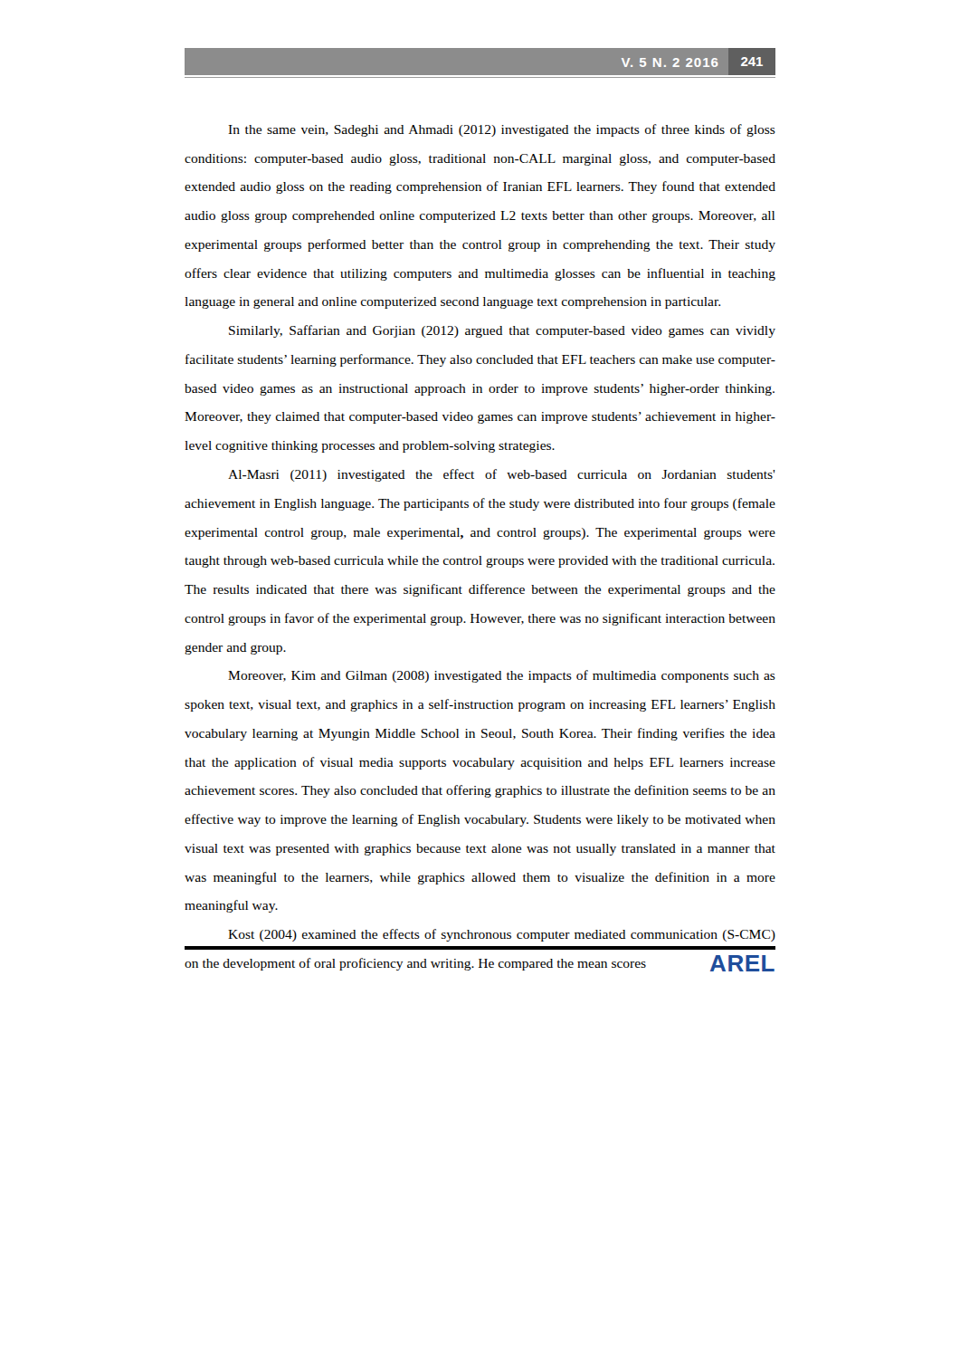V. 5 N. 2 2016 241
In the same vein, Sadeghi and Ahmadi (2012) investigated the impacts of three kinds of gloss conditions: computer-based audio gloss, traditional non-CALL marginal gloss, and computer-based extended audio gloss on the reading comprehension of Iranian EFL learners. They found that extended audio gloss group comprehended online computerized L2 texts better than other groups. Moreover, all experimental groups performed better than the control group in comprehending the text. Their study offers clear evidence that utilizing computers and multimedia glosses can be influential in teaching language in general and online computerized second language text comprehension in particular.
Similarly, Saffarian and Gorjian (2012) argued that computer-based video games can vividly facilitate students’ learning performance. They also concluded that EFL teachers can make use computer-based video games as an instructional approach in order to improve students’ higher-order thinking. Moreover, they claimed that computer-based video games can improve students’ achievement in higher-level cognitive thinking processes and problem-solving strategies.
Al-Masri (2011) investigated the effect of web-based curricula on Jordanian students' achievement in English language. The participants of the study were distributed into four groups (female experimental control group, male experimental, and control groups). The experimental groups were taught through web-based curricula while the control groups were provided with the traditional curricula. The results indicated that there was significant difference between the experimental groups and the control groups in favor of the experimental group. However, there was no significant interaction between gender and group.
Moreover, Kim and Gilman (2008) investigated the impacts of multimedia components such as spoken text, visual text, and graphics in a self-instruction program on increasing EFL learners’ English vocabulary learning at Myungin Middle School in Seoul, South Korea. Their finding verifies the idea that the application of visual media supports vocabulary acquisition and helps EFL learners increase achievement scores. They also concluded that offering graphics to illustrate the definition seems to be an effective way to improve the learning of English vocabulary. Students were likely to be motivated when visual text was presented with graphics because text alone was not usually translated in a manner that was meaningful to the learners, while graphics allowed them to visualize the definition in a more meaningful way.
Kost (2004) examined the effects of synchronous computer mediated communication (S-CMC) on the development of oral proficiency and writing. He compared the mean scores
AREL